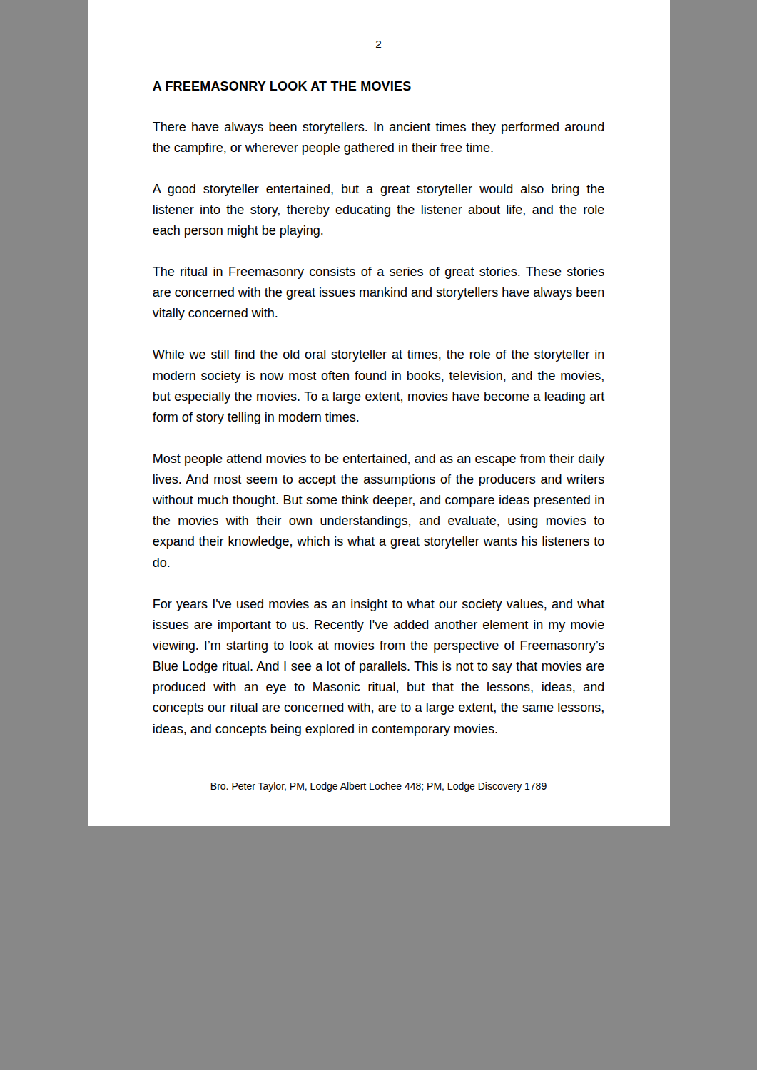2
A FREEMASONRY LOOK AT THE MOVIES
There have always been storytellers. In ancient times they performed around the campfire, or wherever people gathered in their free time.
A good storyteller entertained, but a great storyteller would also bring the listener into the story, thereby educating the listener about life, and the role each person might be playing.
The ritual in Freemasonry consists of a series of great stories. These stories are concerned with the great issues mankind and storytellers have always been vitally concerned with.
While we still find the old oral storyteller at times, the role of the storyteller in modern society is now most often found in books, television, and the movies, but especially the movies. To a large extent, movies have become a leading art form of story telling in modern times.
Most people attend movies to be entertained, and as an escape from their daily lives. And most seem to accept the assumptions of the producers and writers without much thought. But some think deeper, and compare ideas presented in the movies with their own understandings, and evaluate, using movies to expand their knowledge, which is what a great storyteller wants his listeners to do.
For years I've used movies as an insight to what our society values, and what issues are important to us. Recently I've added another element in my movie viewing. I’m starting to look at movies from the perspective of Freemasonry’s Blue Lodge ritual. And I see a lot of parallels. This is not to say that movies are produced with an eye to Masonic ritual, but that the lessons, ideas, and concepts our ritual are concerned with, are to a large extent, the same lessons, ideas, and concepts being explored in contemporary movies.
Bro. Peter Taylor, PM, Lodge Albert Lochee 448; PM, Lodge Discovery 1789